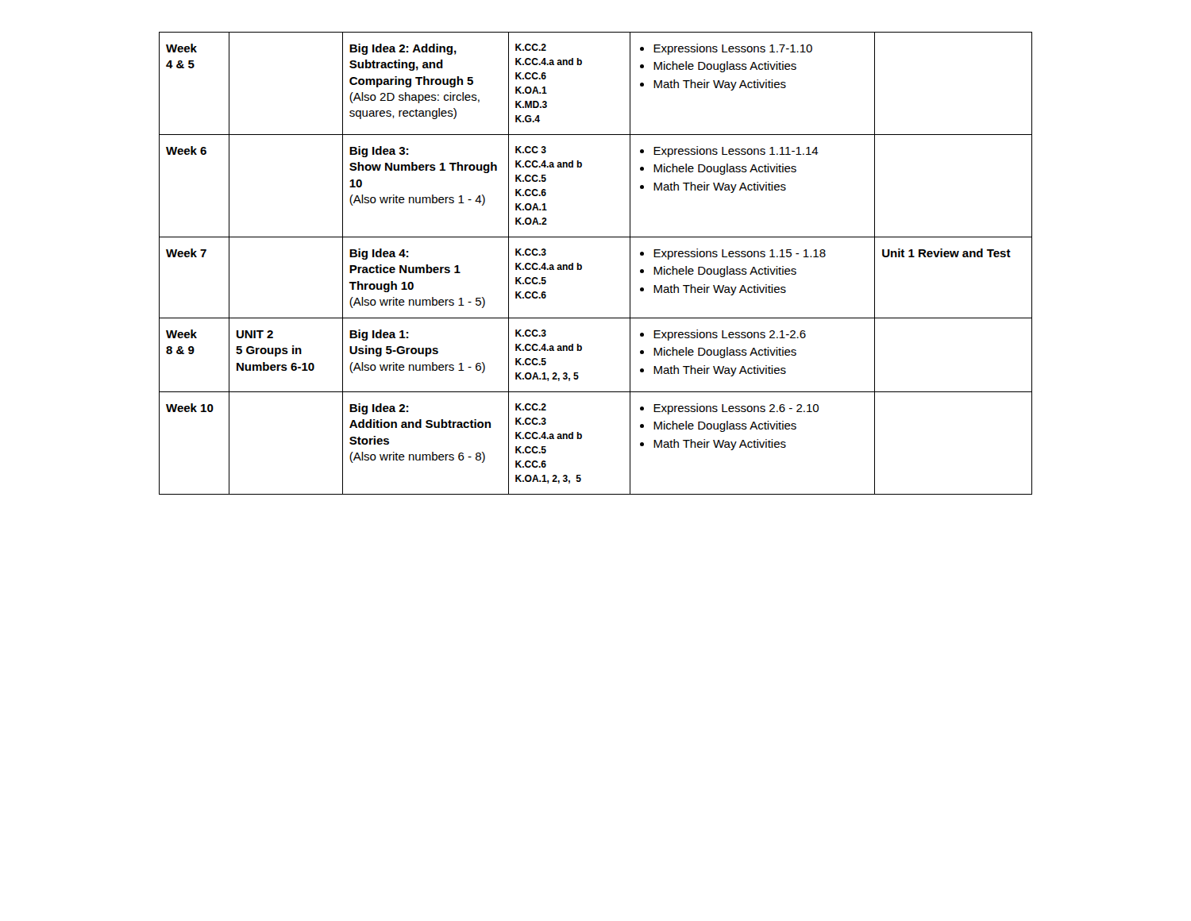| Week 4 & 5 | | Big Idea 2: Adding, Subtracting, and Comparing Through 5 (Also 2D shapes: circles, squares, rectangles) | K.CC.2 K.CC.4.a and b K.CC.6 K.OA.1 K.MD.3 K.G.4 | Expressions Lessons 1.7-1.10 Michele Douglass Activities Math Their Way Activities | |
| Week 6 | | Big Idea 3: Show Numbers 1 Through 10 (Also write numbers 1 - 4) | K.CC 3 K.CC.4.a and b K.CC.5 K.CC.6 K.OA.1 K.OA.2 | Expressions Lessons 1.11-1.14 Michele Douglass Activities Math Their Way Activities | |
| Week 7 | | Big Idea 4: Practice Numbers 1 Through 10 (Also write numbers 1 - 5) | K.CC.3 K.CC.4.a and b K.CC.5 K.CC.6 | Expressions Lessons 1.15 - 1.18 Michele Douglass Activities Math Their Way Activities | Unit 1 Review and Test |
| Week 8 & 9 | UNIT 2 5 Groups in Numbers 6-10 | Big Idea 1: Using 5-Groups (Also write numbers 1 - 6) | K.CC.3 K.CC.4.a and b K.CC.5 K.OA.1, 2, 3, 5 | Expressions Lessons 2.1-2.6 Michele Douglass Activities Math Their Way Activities | |
| Week 10 | | Big Idea 2: Addition and Subtraction Stories (Also write numbers 6 - 8) | K.CC.2 K.CC.3 K.CC.4.a and b K.CC.5 K.CC.6 K.OA.1, 2, 3, 5 | Expressions Lessons 2.6 - 2.10 Michele Douglass Activities Math Their Way Activities | |